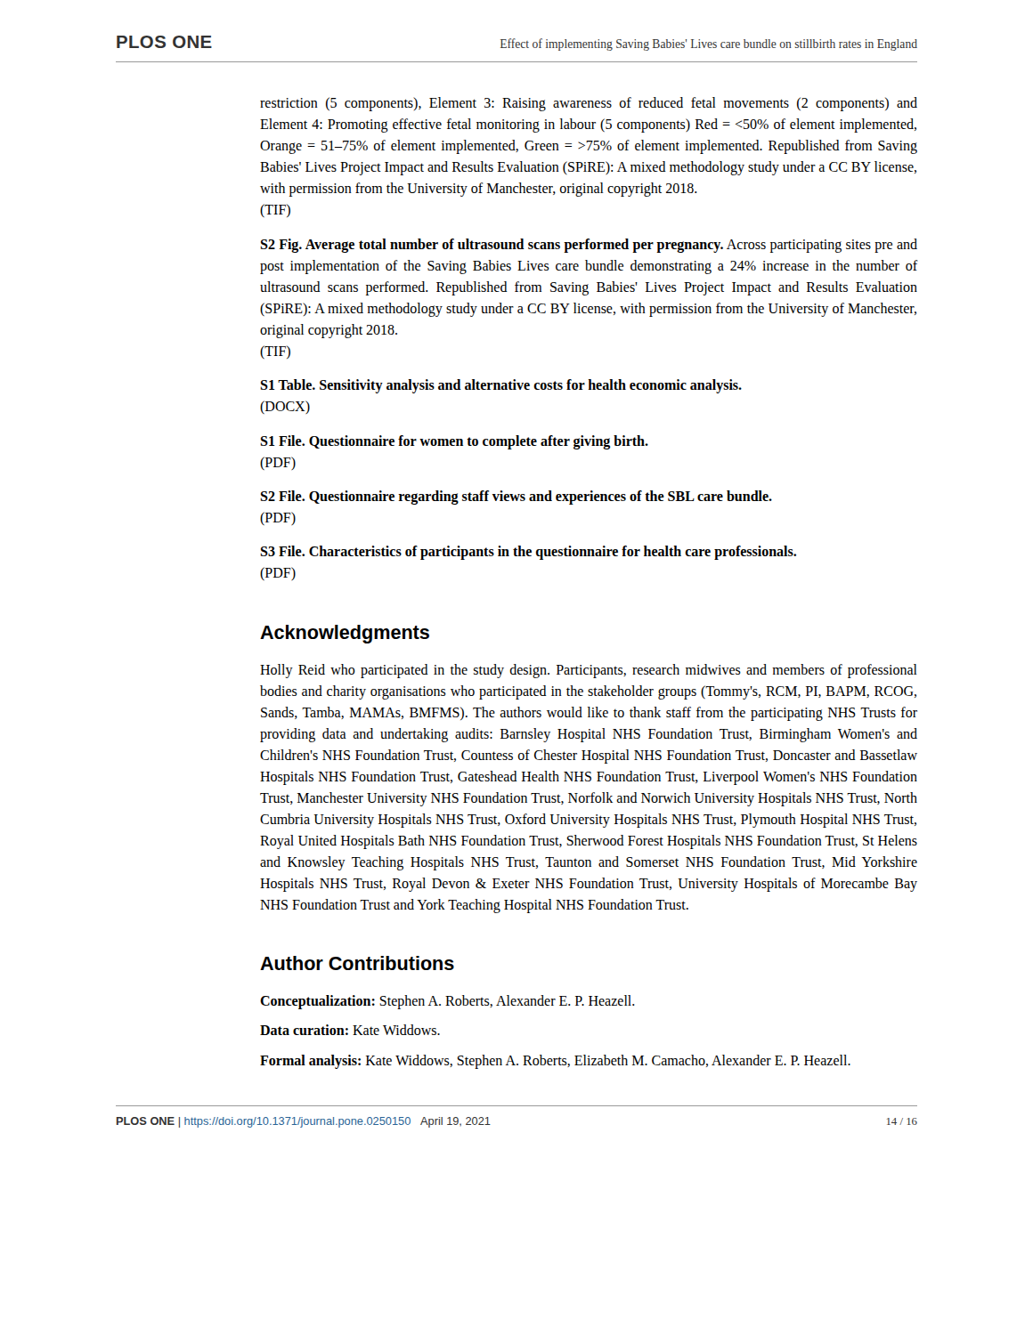PLOS ONE
Effect of implementing Saving Babies' Lives care bundle on stillbirth rates in England
restriction (5 components), Element 3: Raising awareness of reduced fetal movements (2 components) and Element 4: Promoting effective fetal monitoring in labour (5 components) Red = <50% of element implemented, Orange = 51–75% of element implemented, Green = >75% of element implemented. Republished from Saving Babies' Lives Project Impact and Results Evaluation (SPiRE): A mixed methodology study under a CC BY license, with permission from the University of Manchester, original copyright 2018.
(TIF)
S2 Fig. Average total number of ultrasound scans performed per pregnancy. Across participating sites pre and post implementation of the Saving Babies Lives care bundle demonstrating a 24% increase in the number of ultrasound scans performed. Republished from Saving Babies' Lives Project Impact and Results Evaluation (SPiRE): A mixed methodology study under a CC BY license, with permission from the University of Manchester, original copyright 2018.
(TIF)
S1 Table. Sensitivity analysis and alternative costs for health economic analysis.
(DOCX)
S1 File. Questionnaire for women to complete after giving birth.
(PDF)
S2 File. Questionnaire regarding staff views and experiences of the SBL care bundle.
(PDF)
S3 File. Characteristics of participants in the questionnaire for health care professionals.
(PDF)
Acknowledgments
Holly Reid who participated in the study design. Participants, research midwives and members of professional bodies and charity organisations who participated in the stakeholder groups (Tommy's, RCM, PI, BAPM, RCOG, Sands, Tamba, MAMAs, BMFMS). The authors would like to thank staff from the participating NHS Trusts for providing data and undertaking audits: Barnsley Hospital NHS Foundation Trust, Birmingham Women's and Children's NHS Foundation Trust, Countess of Chester Hospital NHS Foundation Trust, Doncaster and Bassetlaw Hospitals NHS Foundation Trust, Gateshead Health NHS Foundation Trust, Liverpool Women's NHS Foundation Trust, Manchester University NHS Foundation Trust, Norfolk and Norwich University Hospitals NHS Trust, North Cumbria University Hospitals NHS Trust, Oxford University Hospitals NHS Trust, Plymouth Hospital NHS Trust, Royal United Hospitals Bath NHS Foundation Trust, Sherwood Forest Hospitals NHS Foundation Trust, St Helens and Knowsley Teaching Hospitals NHS Trust, Taunton and Somerset NHS Foundation Trust, Mid Yorkshire Hospitals NHS Trust, Royal Devon & Exeter NHS Foundation Trust, University Hospitals of Morecambe Bay NHS Foundation Trust and York Teaching Hospital NHS Foundation Trust.
Author Contributions
Conceptualization: Stephen A. Roberts, Alexander E. P. Heazell.
Data curation: Kate Widdows.
Formal analysis: Kate Widdows, Stephen A. Roberts, Elizabeth M. Camacho, Alexander E. P. Heazell.
PLOS ONE | https://doi.org/10.1371/journal.pone.0250150 April 19, 2021
14 / 16